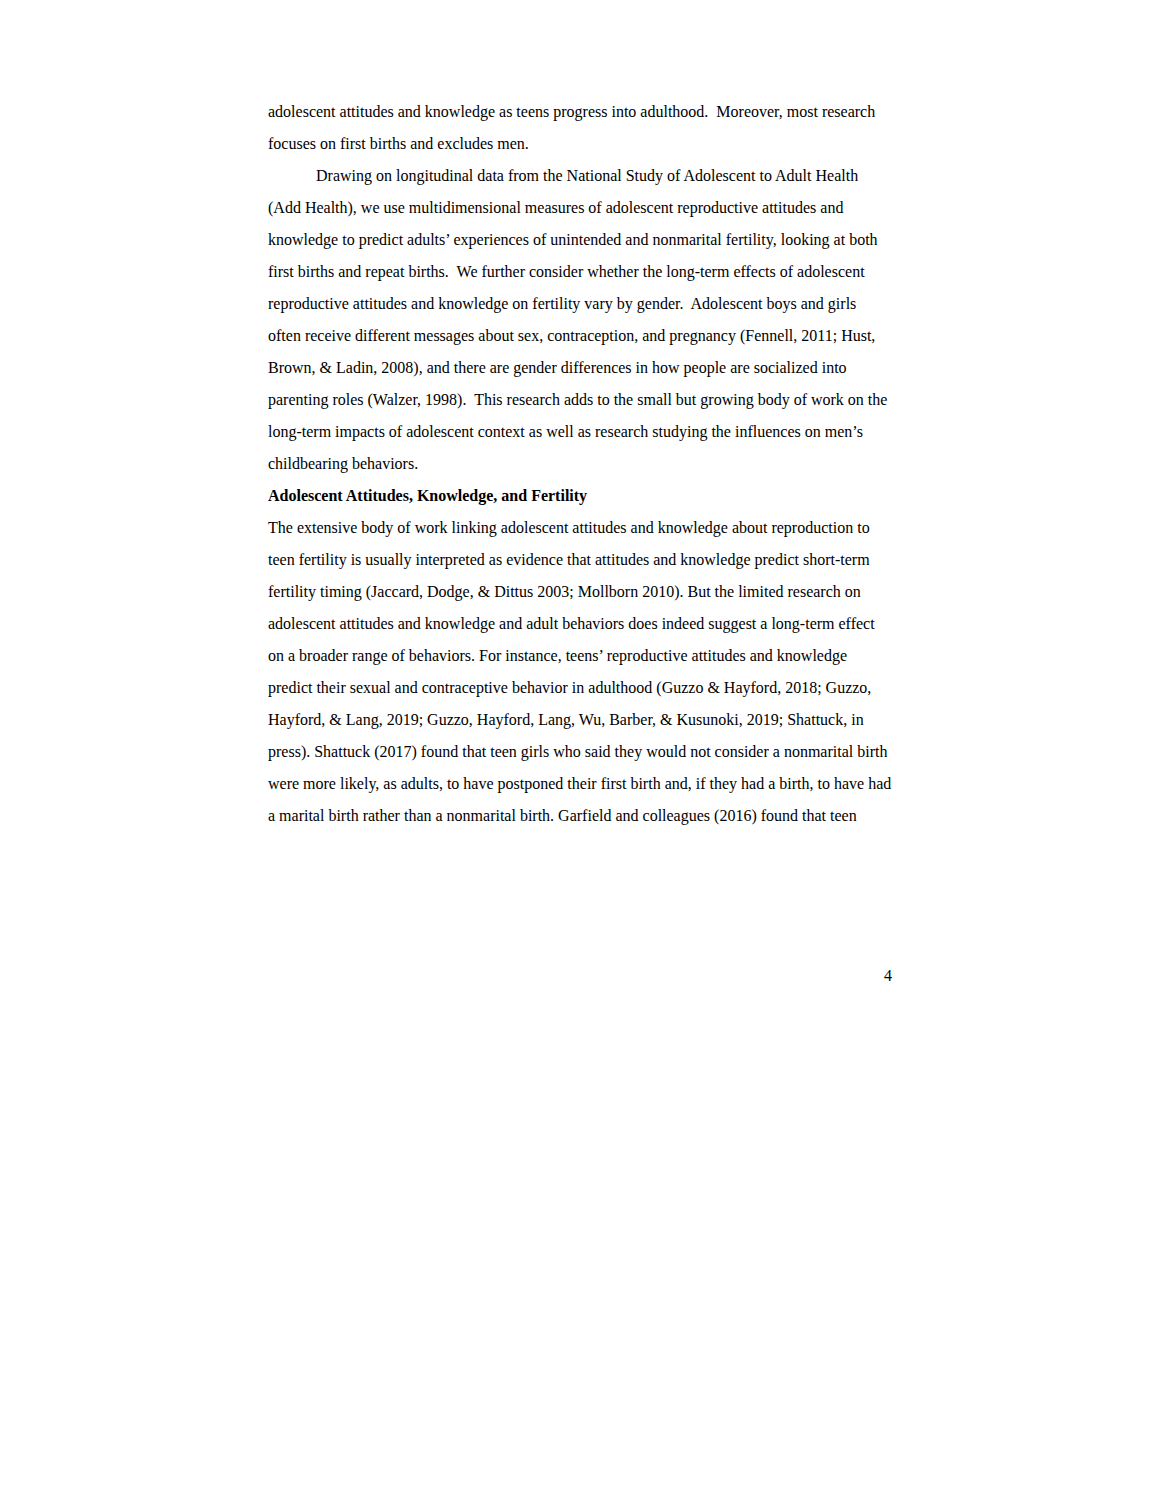adolescent attitudes and knowledge as teens progress into adulthood. Moreover, most research focuses on first births and excludes men.
Drawing on longitudinal data from the National Study of Adolescent to Adult Health (Add Health), we use multidimensional measures of adolescent reproductive attitudes and knowledge to predict adults’ experiences of unintended and nonmarital fertility, looking at both first births and repeat births. We further consider whether the long-term effects of adolescent reproductive attitudes and knowledge on fertility vary by gender. Adolescent boys and girls often receive different messages about sex, contraception, and pregnancy (Fennell, 2011; Hust, Brown, & Ladin, 2008), and there are gender differences in how people are socialized into parenting roles (Walzer, 1998). This research adds to the small but growing body of work on the long-term impacts of adolescent context as well as research studying the influences on men’s childbearing behaviors.
Adolescent Attitudes, Knowledge, and Fertility
The extensive body of work linking adolescent attitudes and knowledge about reproduction to teen fertility is usually interpreted as evidence that attitudes and knowledge predict short-term fertility timing (Jaccard, Dodge, & Dittus 2003; Mollborn 2010). But the limited research on adolescent attitudes and knowledge and adult behaviors does indeed suggest a long-term effect on a broader range of behaviors. For instance, teens’ reproductive attitudes and knowledge predict their sexual and contraceptive behavior in adulthood (Guzzo & Hayford, 2018; Guzzo, Hayford, & Lang, 2019; Guzzo, Hayford, Lang, Wu, Barber, & Kusunoki, 2019; Shattuck, in press). Shattuck (2017) found that teen girls who said they would not consider a nonmarital birth were more likely, as adults, to have postponed their first birth and, if they had a birth, to have had a marital birth rather than a nonmarital birth. Garfield and colleagues (2016) found that teen
4